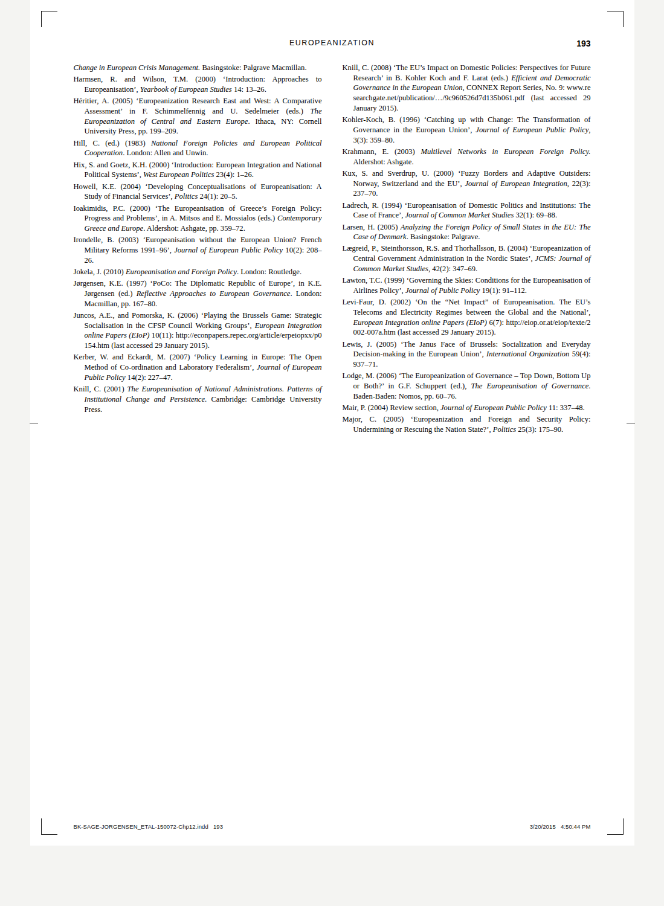Europeanization 193
Change in European Crisis Management. Basingstoke: Palgrave Macmillan.
Harmsen, R. and Wilson, T.M. (2000) ‘Introduction: Approaches to Europeanisation’, Yearbook of European Studies 14: 13–26.
Héritier, A. (2005) ‘Europeanization Research East and West: A Comparative Assessment’ in F. Schimmelfennig and U. Sedelmeier (eds.) The Europeanization of Central and Eastern Europe. Ithaca, NY: Cornell University Press, pp. 199–209.
Hill, C. (ed.) (1983) National Foreign Policies and European Political Cooperation. London: Allen and Unwin.
Hix, S. and Goetz, K.H. (2000) ‘Introduction: European Integration and National Political Systems’, West European Politics 23(4): 1–26.
Howell, K.E. (2004) ‘Developing Conceptualisations of Europeanisation: A Study of Financial Services’, Politics 24(1): 20–5.
Ioakimidis, P.C. (2000) ‘The Europeanisation of Greece’s Foreign Policy: Progress and Problems’, in A. Mitsos and E. Mossialos (eds.) Contemporary Greece and Europe. Aldershot: Ashgate, pp. 359–72.
Irondelle, B. (2003) ‘Europeanisation without the European Union? French Military Reforms 1991–96’, Journal of European Public Policy 10(2): 208–26.
Jokela, J. (2010) Europeanisation and Foreign Policy. London: Routledge.
Jørgensen, K.E. (1997) ‘PoCo: The Diplomatic Republic of Europe’, in K.E. Jørgensen (ed.) Reflective Approaches to European Governance. London: Macmillan, pp. 167–80.
Juncos, A.E., and Pomorska, K. (2006) ‘Playing the Brussels Game: Strategic Socialisation in the CFSP Council Working Groups’, European Integration online Papers (EIoP) 10(11): http://econpapers.repec.org/article/erpeiopxx/p0154.htm (last accessed 29 January 2015).
Kerber, W. and Eckardt, M. (2007) ‘Policy Learning in Europe: The Open Method of Co-ordination and Laboratory Federalism’, Journal of European Public Policy 14(2): 227–47.
Knill, C. (2001) The Europeanisation of National Administrations. Patterns of Institutional Change and Persistence. Cambridge: Cambridge University Press.
Knill, C. (2008) ‘The EU’s Impact on Domestic Policies: Perspectives for Future Research’ in B. Kohler Koch and F. Larat (eds.) Efficient and Democratic Governance in the European Union, CONNEX Report Series, No. 9: www.researchgate.net/publication/…/9c960526d7d135b061.pdf (last accessed 29 January 2015).
Kohler-Koch, B. (1996) ‘Catching up with Change: The Transformation of Governance in the European Union’, Journal of European Public Policy, 3(3): 359–80.
Krahmann, E. (2003) Multilevel Networks in European Foreign Policy. Aldershot: Ashgate.
Kux, S. and Sverdrup, U. (2000) ‘Fuzzy Borders and Adaptive Outsiders: Norway, Switzerland and the EU’, Journal of European Integration, 22(3): 237–70.
Ladrech, R. (1994) ‘Europeanisation of Domestic Politics and Institutions: The Case of France’, Journal of Common Market Studies 32(1): 69–88.
Larsen, H. (2005) Analyzing the Foreign Policy of Small States in the EU: The Case of Denmark. Basingstoke: Palgrave.
Lægreid, P., Steinthorsson, R.S. and Thorhallsson, B. (2004) ‘Europeanization of Central Government Administration in the Nordic States’, JCMS: Journal of Common Market Studies, 42(2): 347–69.
Lawton, T.C. (1999) ‘Governing the Skies: Conditions for the Europeanisation of Airlines Policy’, Journal of Public Policy 19(1): 91–112.
Levi-Faur, D. (2002) ‘On the “Net Impact” of Europeanisation. The EU’s Telecoms and Electricity Regimes between the Global and the National’, European Integration online Papers (EIoP) 6(7): http://eiop.or.at/eiop/texte/2002-007a.htm (last accessed 29 January 2015).
Lewis, J. (2005) ‘The Janus Face of Brussels: Socialization and Everyday Decision-making in the European Union’, International Organization 59(4): 937–71.
Lodge, M. (2006) ‘The Europeanization of Governance – Top Down, Bottom Up or Both?’ in G.F. Schuppert (ed.), The Europeanisation of Governance. Baden-Baden: Nomos, pp. 60–76.
Mair, P. (2004) Review section, Journal of European Public Policy 11: 337–48.
Major, C. (2005) ‘Europeanization and Foreign and Security Policy: Undermining or Rescuing the Nation State?’, Politics 25(3): 175–90.
BK-SAGE-JORGENSEN_ETAL-150072-Chp12.indd 193 3/20/2015 4:50:44 PM